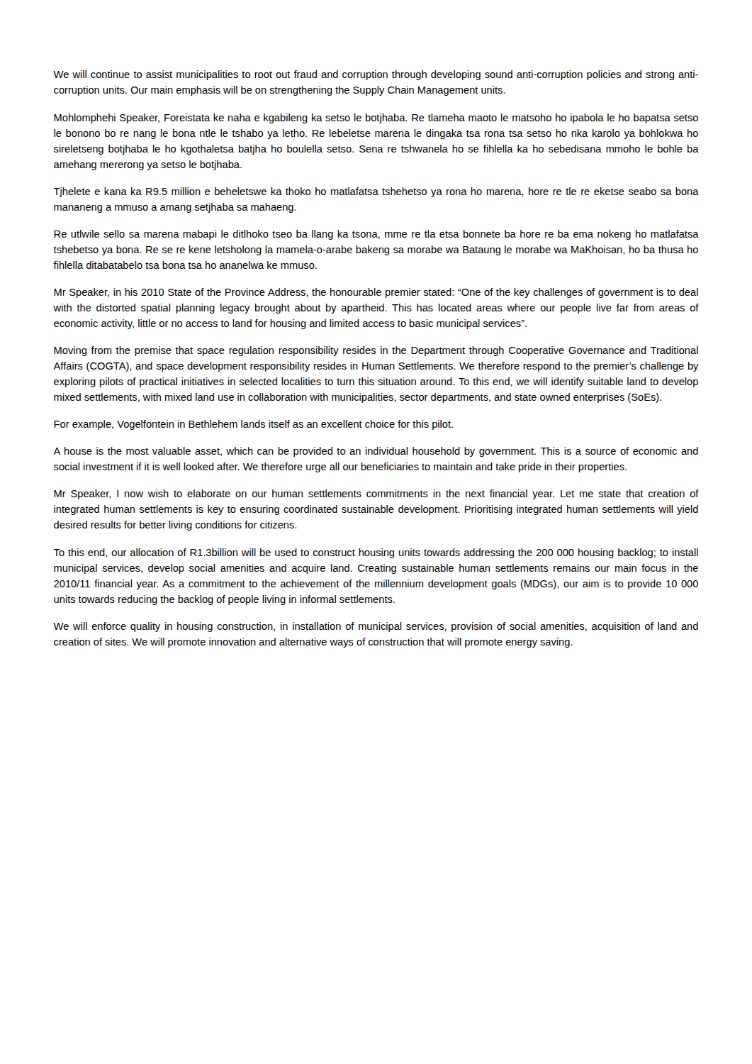We will continue to assist municipalities to root out fraud and corruption through developing sound anti-corruption policies and strong anti-corruption units. Our main emphasis will be on strengthening the Supply Chain Management units.
Mohlomphehi Speaker, Foreistata ke naha e kgabileng ka setso le botjhaba. Re tlameha maoto le matsoho ho ipabola le ho bapatsa setso le bonono bo re nang le bona ntle le tshabo ya letho. Re lebeletse marena le dingaka tsa rona tsa setso ho nka karolo ya bohlokwa ho sireletseng botjhaba le ho kgothaletsa batjha ho boulella setso. Sena re tshwanela ho se fihlella ka ho sebedisana mmoho le bohle ba amehang mererong ya setso le botjhaba.
Tjhelete e kana ka R9.5 million e beheletswe ka thoko ho matlafatsa tshehetso ya rona ho marena, hore re tle re eketse seabo sa bona mananeng a mmuso a amang setjhaba sa mahaeng.
Re utlwile sello sa marena mabapi le ditlhoko tseo ba llang ka tsona, mme re tla etsa bonnete ba hore re ba ema nokeng ho matlafatsa tshebetso ya bona. Re se re kene letsholong la mamela-o-arabe bakeng sa morabe wa Bataung le morabe wa MaKhoisan, ho ba thusa ho fihlella ditabatabelo tsa bona tsa ho ananelwa ke mmuso.
Mr Speaker, in his 2010 State of the Province Address, the honourable premier stated: “One of the key challenges of government is to deal with the distorted spatial planning legacy brought about by apartheid. This has located areas where our people live far from areas of economic activity, little or no access to land for housing and limited access to basic municipal services”.
Moving from the premise that space regulation responsibility resides in the Department through Cooperative Governance and Traditional Affairs (COGTA), and space development responsibility resides in Human Settlements. We therefore respond to the premier’s challenge by exploring pilots of practical initiatives in selected localities to turn this situation around. To this end, we will identify suitable land to develop mixed settlements, with mixed land use in collaboration with municipalities, sector departments, and state owned enterprises (SoEs).
For example, Vogelfontein in Bethlehem lands itself as an excellent choice for this pilot.
A house is the most valuable asset, which can be provided to an individual household by government. This is a source of economic and social investment if it is well looked after. We therefore urge all our beneficiaries to maintain and take pride in their properties.
Mr Speaker, I now wish to elaborate on our human settlements commitments in the next financial year. Let me state that creation of integrated human settlements is key to ensuring coordinated sustainable development. Prioritising integrated human settlements will yield desired results for better living conditions for citizens.
To this end, our allocation of R1.3billion will be used to construct housing units towards addressing the 200 000 housing backlog; to install municipal services, develop social amenities and acquire land. Creating sustainable human settlements remains our main focus in the 2010/11 financial year. As a commitment to the achievement of the millennium development goals (MDGs), our aim is to provide 10 000 units towards reducing the backlog of people living in informal settlements.
We will enforce quality in housing construction, in installation of municipal services, provision of social amenities, acquisition of land and creation of sites. We will promote innovation and alternative ways of construction that will promote energy saving.